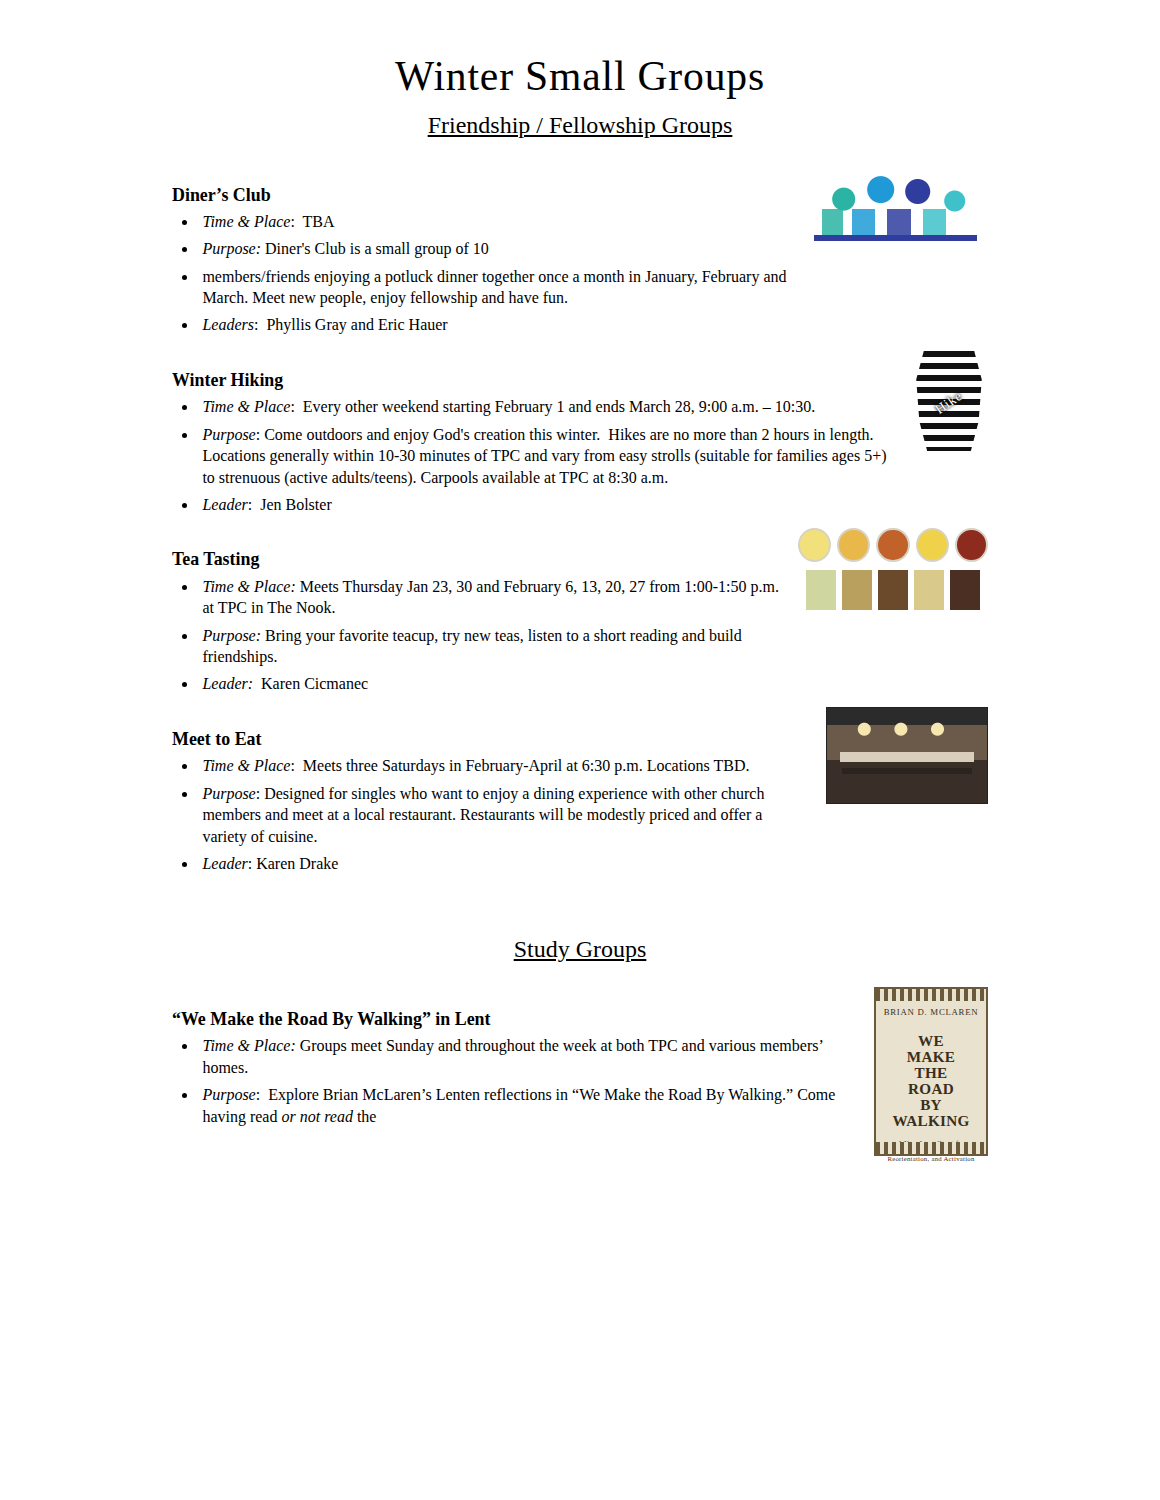Winter Small Groups
Friendship / Fellowship Groups
Diner’s Club
Time & Place: TBA
Purpose: Diner's Club is a small group of 10
members/friends enjoying a potluck dinner together once a month in January, February and March. Meet new people, enjoy fellowship and have fun.
Leaders: Phyllis Gray and Eric Hauer
Winter Hiking
Time & Place: Every other weekend starting February 1 and ends March 28, 9:00 a.m. – 10:30.
Purpose: Come outdoors and enjoy God's creation this winter. Hikes are no more than 2 hours in length. Locations generally within 10-30 minutes of TPC and vary from easy strolls (suitable for families ages 5+) to strenuous (active adults/teens). Carpools available at TPC at 8:30 a.m.
Leader: Jen Bolster
Tea Tasting
Time & Place: Meets Thursday Jan 23, 30 and February 6, 13, 20, 27 from 1:00-1:50 p.m. at TPC in The Nook.
Purpose: Bring your favorite teacup, try new teas, listen to a short reading and build friendships.
Leader: Karen Cicmanec
Meet to Eat
Time & Place: Meets three Saturdays in February-April at 6:30 p.m. Locations TBD.
Purpose: Designed for singles who want to enjoy a dining experience with other church members and meet at a local restaurant. Restaurants will be modestly priced and offer a variety of cuisine.
Leader: Karen Drake
Study Groups
Brian D. McLaren
WE
MAKE
THE
ROAD
BY
WALKING
A Year-Long Quest for Spiritual Formation, Reorientation, and Activation
“We Make the Road By Walking” in Lent
Time & Place: Groups meet Sunday and throughout the week at both TPC and various members’ homes.
Purpose: Explore Brian McLaren’s Lenten reflections in “We Make the Road By Walking.” Come having read or not read the